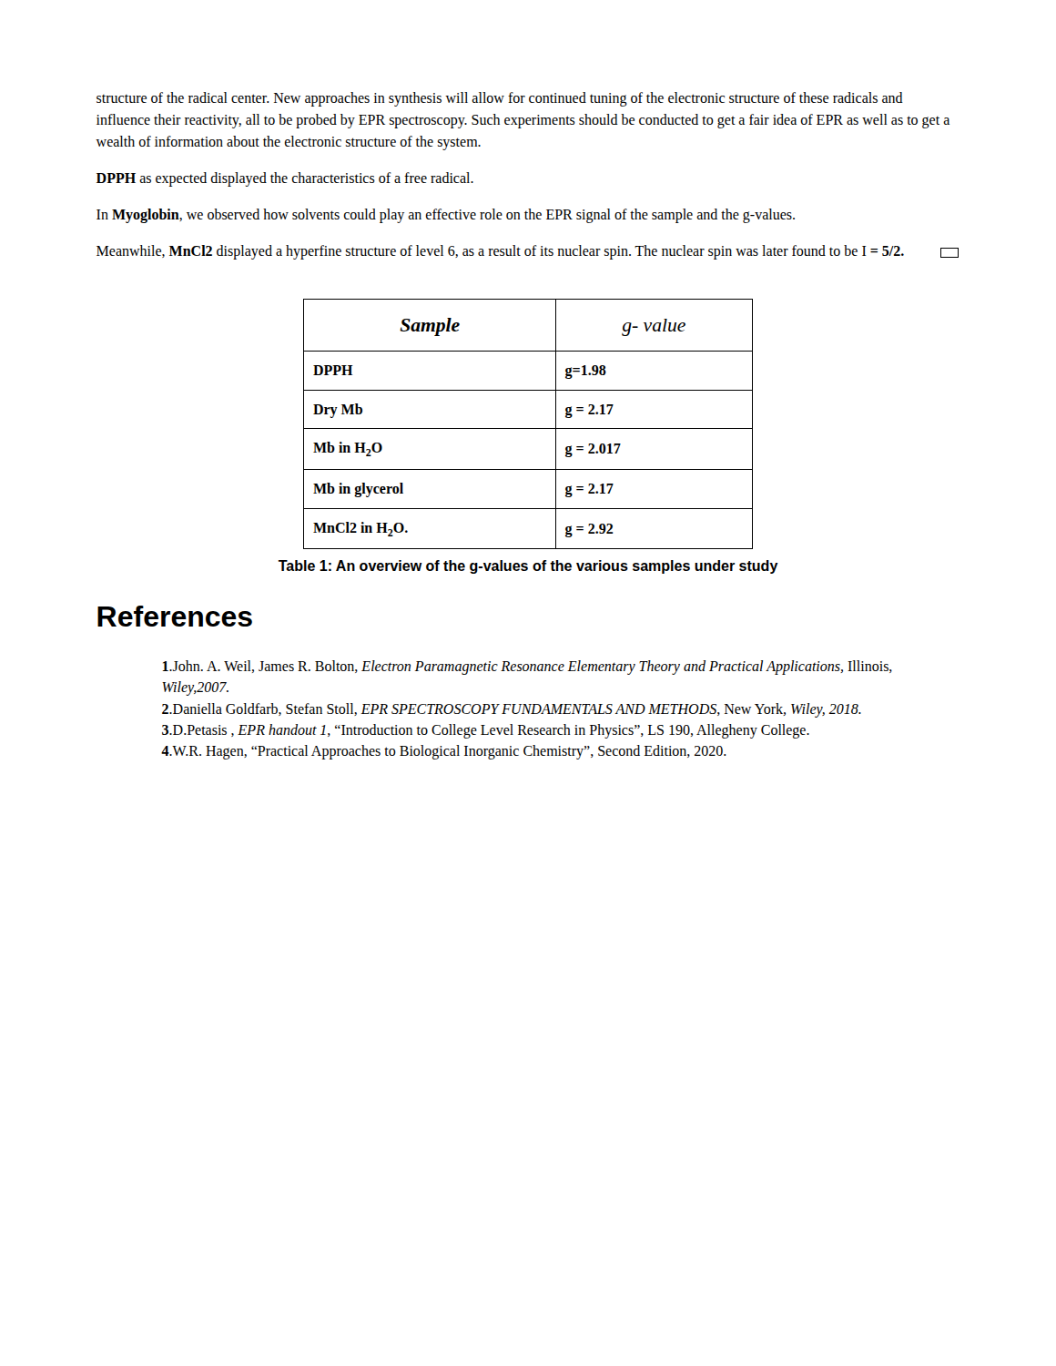structure of the radical center. New approaches in synthesis will allow for continued tuning of the electronic structure of these radicals and influence their reactivity, all to be probed by EPR spectroscopy. Such experiments should be conducted to get a fair idea of EPR as well as to get a wealth of information about the electronic structure of the system.
DPPH as expected displayed the characteristics of a free radical.
In Myoglobin, we observed how solvents could play an effective role on the EPR signal of the sample and the g-values.
Meanwhile, MnCl2 displayed a hyperfine structure of level 6, as a result of its nuclear spin. The nuclear spin was later found to be I = 5/2.
| Sample | g- value |
| DPPH | g=1.98 |
| Dry Mb | g = 2.17 |
| Mb in H 2 O | g = 2.017 |
| Mb in glycerol | g = 2.17 |
| MnCl2 in H 2 O. | g = 2.92 |
Table 1: An overview of the g-values of the various samples under study
References
1.John. A. Weil, James R. Bolton, Electron Paramagnetic Resonance Elementary Theory and Practical Applications, Illinois, Wiley,2007.
2.Daniella Goldfarb, Stefan Stoll, EPR SPECTROSCOPY FUNDAMENTALS AND METHODS, New York, Wiley, 2018.
3.D.Petasis , EPR handout 1, “Introduction to College Level Research in Physics”, LS 190, Allegheny College.
4.W.R. Hagen, “Practical Approaches to Biological Inorganic Chemistry”, Second Edition, 2020.